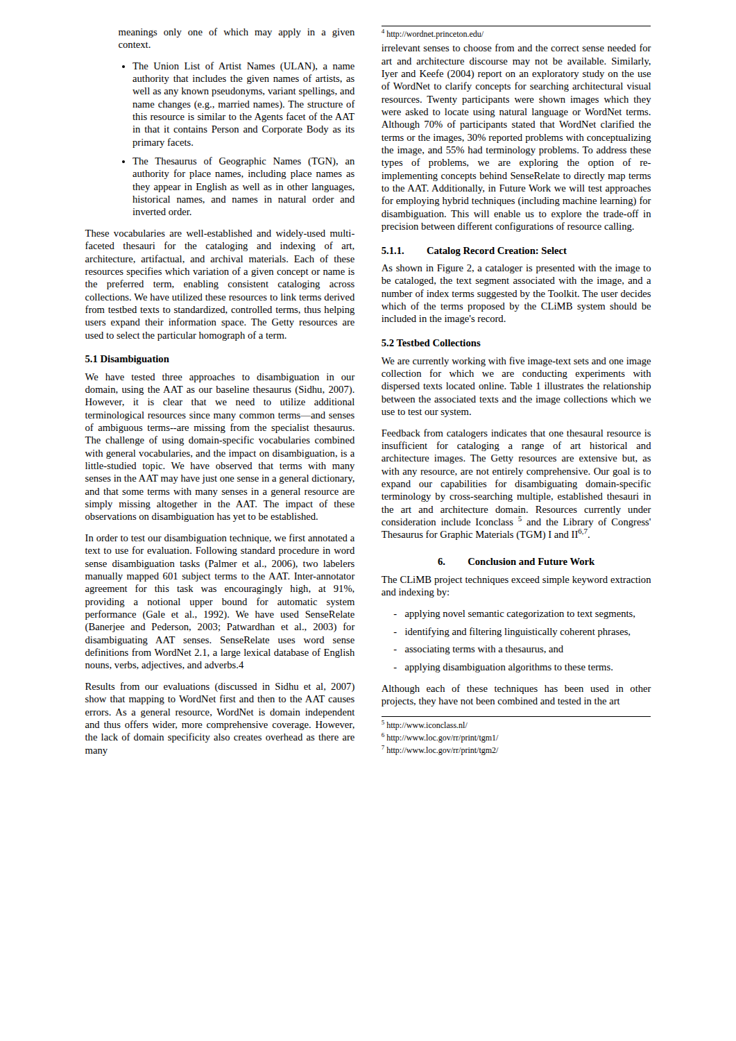meanings only one of which may apply in a given context.
The Union List of Artist Names (ULAN), a name authority that includes the given names of artists, as well as any known pseudonyms, variant spellings, and name changes (e.g., married names). The structure of this resource is similar to the Agents facet of the AAT in that it contains Person and Corporate Body as its primary facets.
The Thesaurus of Geographic Names (TGN), an authority for place names, including place names as they appear in English as well as in other languages, historical names, and names in natural order and inverted order.
These vocabularies are well-established and widely-used multi-faceted thesauri for the cataloging and indexing of art, architecture, artifactual, and archival materials. Each of these resources specifies which variation of a given concept or name is the preferred term, enabling consistent cataloging across collections. We have utilized these resources to link terms derived from testbed texts to standardized, controlled terms, thus helping users expand their information space. The Getty resources are used to select the particular homograph of a term.
5.1 Disambiguation
We have tested three approaches to disambiguation in our domain, using the AAT as our baseline thesaurus (Sidhu, 2007). However, it is clear that we need to utilize additional terminological resources since many common terms—and senses of ambiguous terms--are missing from the specialist thesaurus. The challenge of using domain-specific vocabularies combined with general vocabularies, and the impact on disambiguation, is a little-studied topic. We have observed that terms with many senses in the AAT may have just one sense in a general dictionary, and that some terms with many senses in a general resource are simply missing altogether in the AAT. The impact of these observations on disambiguation has yet to be established.
In order to test our disambiguation technique, we first annotated a text to use for evaluation. Following standard procedure in word sense disambiguation tasks (Palmer et al., 2006), two labelers manually mapped 601 subject terms to the AAT. Inter-annotator agreement for this task was encouragingly high, at 91%, providing a notional upper bound for automatic system performance (Gale et al., 1992). We have used SenseRelate (Banerjee and Pederson, 2003; Patwardhan et al., 2003) for disambiguating AAT senses. SenseRelate uses word sense definitions from WordNet 2.1, a large lexical database of English nouns, verbs, adjectives, and adverbs.4
Results from our evaluations (discussed in Sidhu et al, 2007) show that mapping to WordNet first and then to the AAT causes errors. As a general resource, WordNet is domain independent and thus offers wider, more comprehensive coverage. However, the lack of domain specificity also creates overhead as there are many
4 http://wordnet.princeton.edu/
irrelevant senses to choose from and the correct sense needed for art and architecture discourse may not be available. Similarly, Iyer and Keefe (2004) report on an exploratory study on the use of WordNet to clarify concepts for searching architectural visual resources. Twenty participants were shown images which they were asked to locate using natural language or WordNet terms. Although 70% of participants stated that WordNet clarified the terms or the images, 30% reported problems with conceptualizing the image, and 55% had terminology problems. To address these types of problems, we are exploring the option of re-implementing concepts behind SenseRelate to directly map terms to the AAT. Additionally, in Future Work we will test approaches for employing hybrid techniques (including machine learning) for disambiguation. This will enable us to explore the trade-off in precision between different configurations of resource calling.
5.1.1. Catalog Record Creation: Select
As shown in Figure 2, a cataloger is presented with the image to be cataloged, the text segment associated with the image, and a number of index terms suggested by the Toolkit. The user decides which of the terms proposed by the CLiMB system should be included in the image's record.
5.2 Testbed Collections
We are currently working with five image-text sets and one image collection for which we are conducting experiments with dispersed texts located online. Table 1 illustrates the relationship between the associated texts and the image collections which we use to test our system.
Feedback from catalogers indicates that one thesaural resource is insufficient for cataloging a range of art historical and architecture images. The Getty resources are extensive but, as with any resource, are not entirely comprehensive. Our goal is to expand our capabilities for disambiguating domain-specific terminology by cross-searching multiple, established thesauri in the art and architecture domain. Resources currently under consideration include Iconclass 5 and the Library of Congress' Thesaurus for Graphic Materials (TGM) I and II6,7.
6. Conclusion and Future Work
The CLiMB project techniques exceed simple keyword extraction and indexing by:
applying novel semantic categorization to text segments,
identifying and filtering linguistically coherent phrases,
associating terms with a thesaurus, and
applying disambiguation algorithms to these terms.
Although each of these techniques has been used in other projects, they have not been combined and tested in the art
5 http://www.iconclass.nl/
6 http://www.loc.gov/rr/print/tgm1/
7 http://www.loc.gov/rr/print/tgm2/